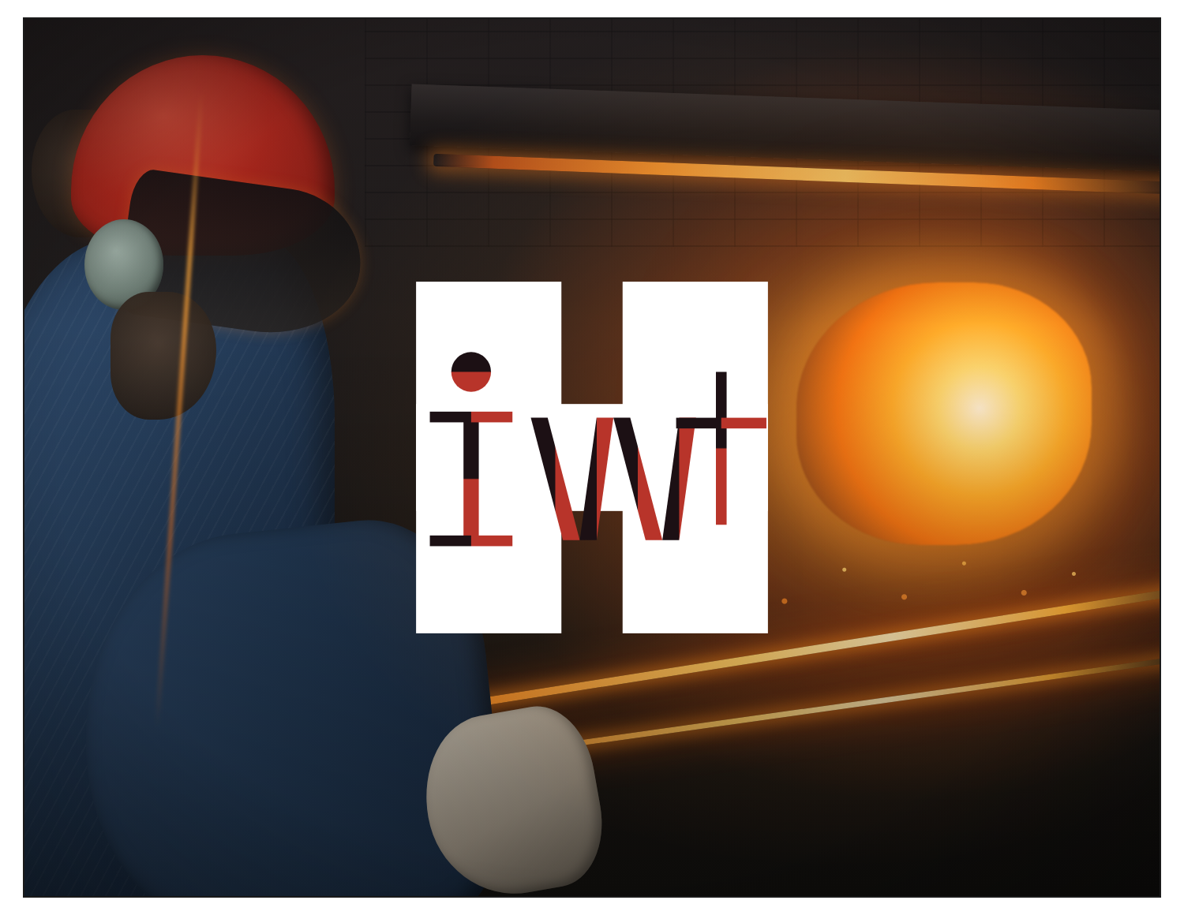IW+